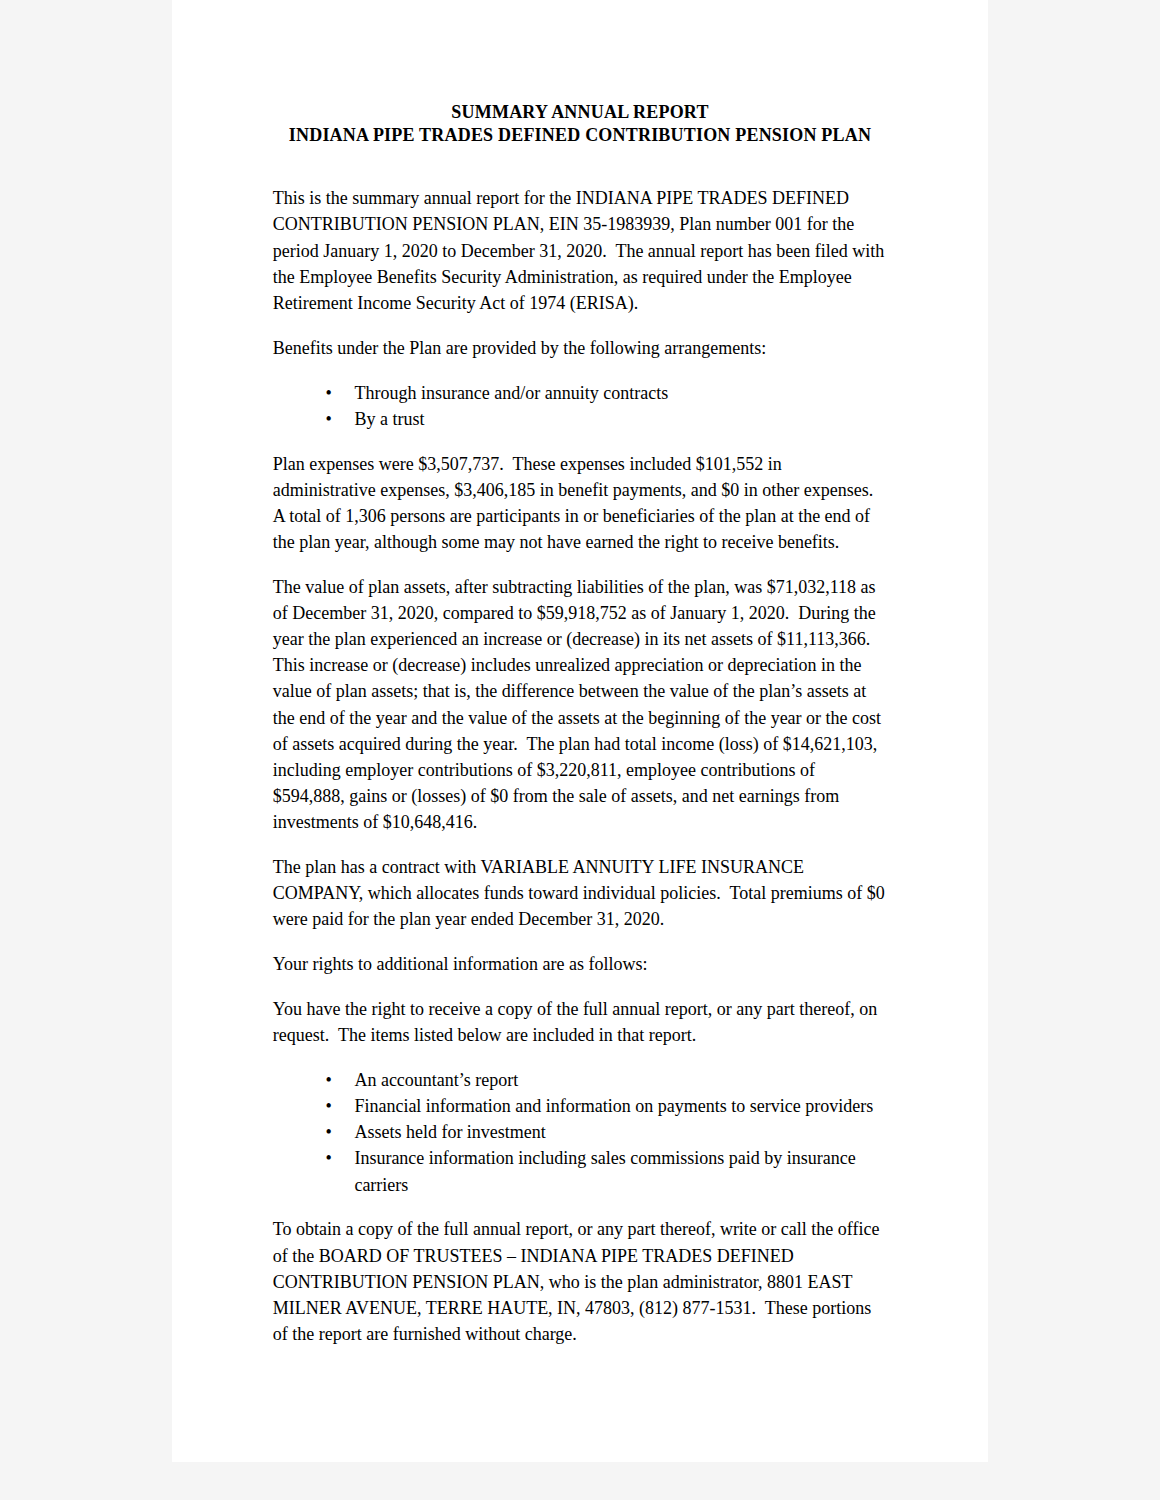SUMMARY ANNUAL REPORT INDIANA PIPE TRADES DEFINED CONTRIBUTION PENSION PLAN
This is the summary annual report for the INDIANA PIPE TRADES DEFINED CONTRIBUTION PENSION PLAN, EIN 35-1983939, Plan number 001 for the period January 1, 2020 to December 31, 2020. The annual report has been filed with the Employee Benefits Security Administration, as required under the Employee Retirement Income Security Act of 1974 (ERISA).
Benefits under the Plan are provided by the following arrangements:
Through insurance and/or annuity contracts
By a trust
Plan expenses were $3,507,737. These expenses included $101,552 in administrative expenses, $3,406,185 in benefit payments, and $0 in other expenses. A total of 1,306 persons are participants in or beneficiaries of the plan at the end of the plan year, although some may not have earned the right to receive benefits.
The value of plan assets, after subtracting liabilities of the plan, was $71,032,118 as of December 31, 2020, compared to $59,918,752 as of January 1, 2020. During the year the plan experienced an increase or (decrease) in its net assets of $11,113,366. This increase or (decrease) includes unrealized appreciation or depreciation in the value of plan assets; that is, the difference between the value of the plan’s assets at the end of the year and the value of the assets at the beginning of the year or the cost of assets acquired during the year. The plan had total income (loss) of $14,621,103, including employer contributions of $3,220,811, employee contributions of $594,888, gains or (losses) of $0 from the sale of assets, and net earnings from investments of $10,648,416.
The plan has a contract with VARIABLE ANNUITY LIFE INSURANCE COMPANY, which allocates funds toward individual policies. Total premiums of $0 were paid for the plan year ended December 31, 2020.
Your rights to additional information are as follows:
You have the right to receive a copy of the full annual report, or any part thereof, on request. The items listed below are included in that report.
An accountant’s report
Financial information and information on payments to service providers
Assets held for investment
Insurance information including sales commissions paid by insurance carriers
To obtain a copy of the full annual report, or any part thereof, write or call the office of the BOARD OF TRUSTEES – INDIANA PIPE TRADES DEFINED CONTRIBUTION PENSION PLAN, who is the plan administrator, 8801 EAST MILNER AVENUE, TERRE HAUTE, IN, 47803, (812) 877-1531. These portions of the report are furnished without charge.